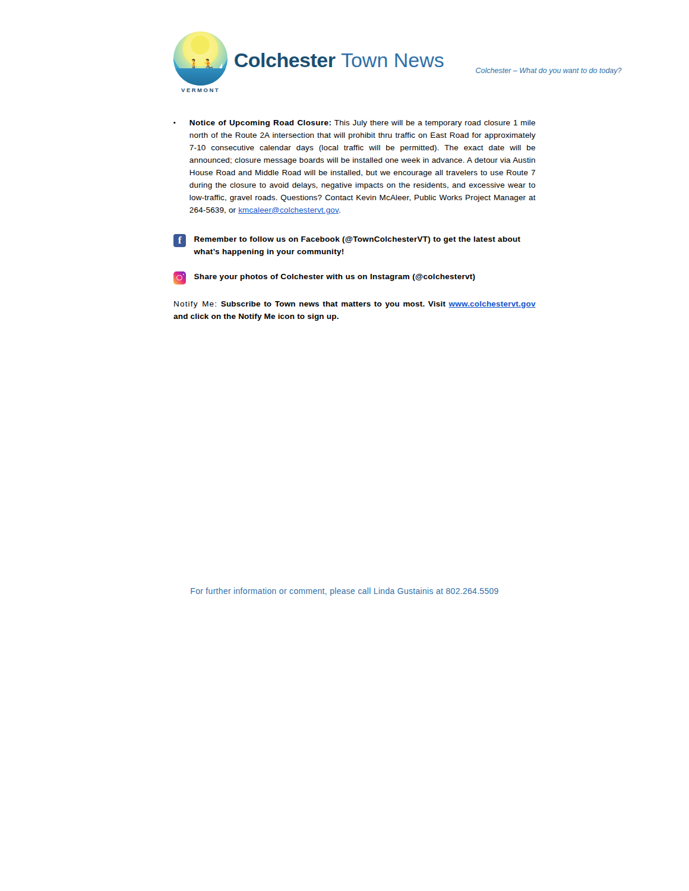🚶🏃
VERMONT
Colchester Town News
Colchester – What do you want to do today?
▪
Notice of Upcoming Road Closure: This July there will be a temporary road closure 1 mile north of the Route 2A intersection that will prohibit thru traffic on East Road for approximately 7-10 consecutive calendar days (local traffic will be permitted). The exact date will be announced; closure message boards will be installed one week in advance. A detour via Austin House Road and Middle Road will be installed, but we encourage all travelers to use Route 7 during the closure to avoid delays, negative impacts on the residents, and excessive wear to low-traffic, gravel roads. Questions? Contact Kevin McAleer, Public Works Project Manager at 264-5639, or kmcaleer@colchestervt.gov.
f
Remember to follow us on Facebook (@TownColchesterVT) to get the latest about what’s happening in your community!
Share your photos of Colchester with us on Instagram (@colchestervt)
Notify Me: Subscribe to Town news that matters to you most. Visit www.colchestervt.gov and click on the Notify Me icon to sign up.
For further information or comment, please call Linda Gustainis at 802.264.5509